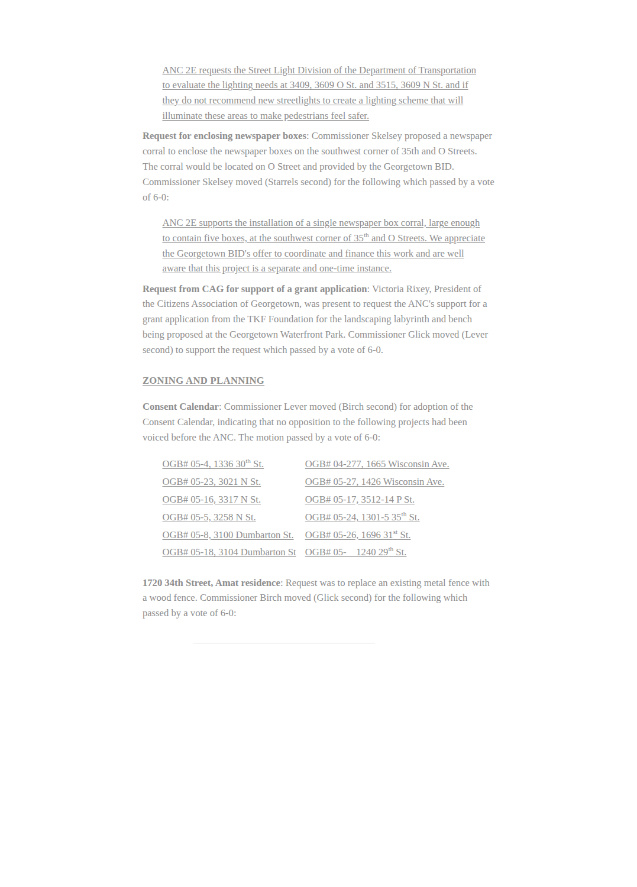ANC 2E requests the Street Light Division of the Department of Transportation to evaluate the lighting needs at 3409, 3609 O St. and 3515, 3609 N St. and if they do not recommend new streetlights to create a lighting scheme that will illuminate these areas to make pedestrians feel safer.
Request for enclosing newspaper boxes: Commissioner Skelsey proposed a newspaper corral to enclose the newspaper boxes on the southwest corner of 35th and O Streets. The corral would be located on O Street and provided by the Georgetown BID. Commissioner Skelsey moved (Starrels second) for the following which passed by a vote of 6-0:
ANC 2E supports the installation of a single newspaper box corral, large enough to contain five boxes, at the southwest corner of 35th and O Streets. We appreciate the Georgetown BID's offer to coordinate and finance this work and are well aware that this project is a separate and one-time instance.
Request from CAG for support of a grant application: Victoria Rixey, President of the Citizens Association of Georgetown, was present to request the ANC's support for a grant application from the TKF Foundation for the landscaping labyrinth and bench being proposed at the Georgetown Waterfront Park. Commissioner Glick moved (Lever second) to support the request which passed by a vote of 6-0.
ZONING AND PLANNING
Consent Calendar: Commissioner Lever moved (Birch second) for adoption of the Consent Calendar, indicating that no opposition to the following projects had been voiced before the ANC. The motion passed by a vote of 6-0:
| OGB# 05-4, 1336 30 th St. | OGB# 04-277, 1665 Wisconsin Ave. |
| OGB# 05-23, 3021 N St. | OGB# 05-27, 1426 Wisconsin Ave. |
| OGB# 05-16, 3317 N St. | OGB# 05-17, 3512-14 P St. |
| OGB# 05-5, 3258 N St. | OGB# 05-24, 1301-5 35 th St. |
| OGB# 05-8, 3100 Dumbarton St. | OGB# 05-26, 1696 31 st St. |
| OGB# 05-18, 3104 Dumbarton St | OGB# 05- 1240 29 th St. |
1720 34th Street, Amat residence: Request was to replace an existing metal fence with a wood fence. Commissioner Birch moved (Glick second) for the following which passed by a vote of 6-0: